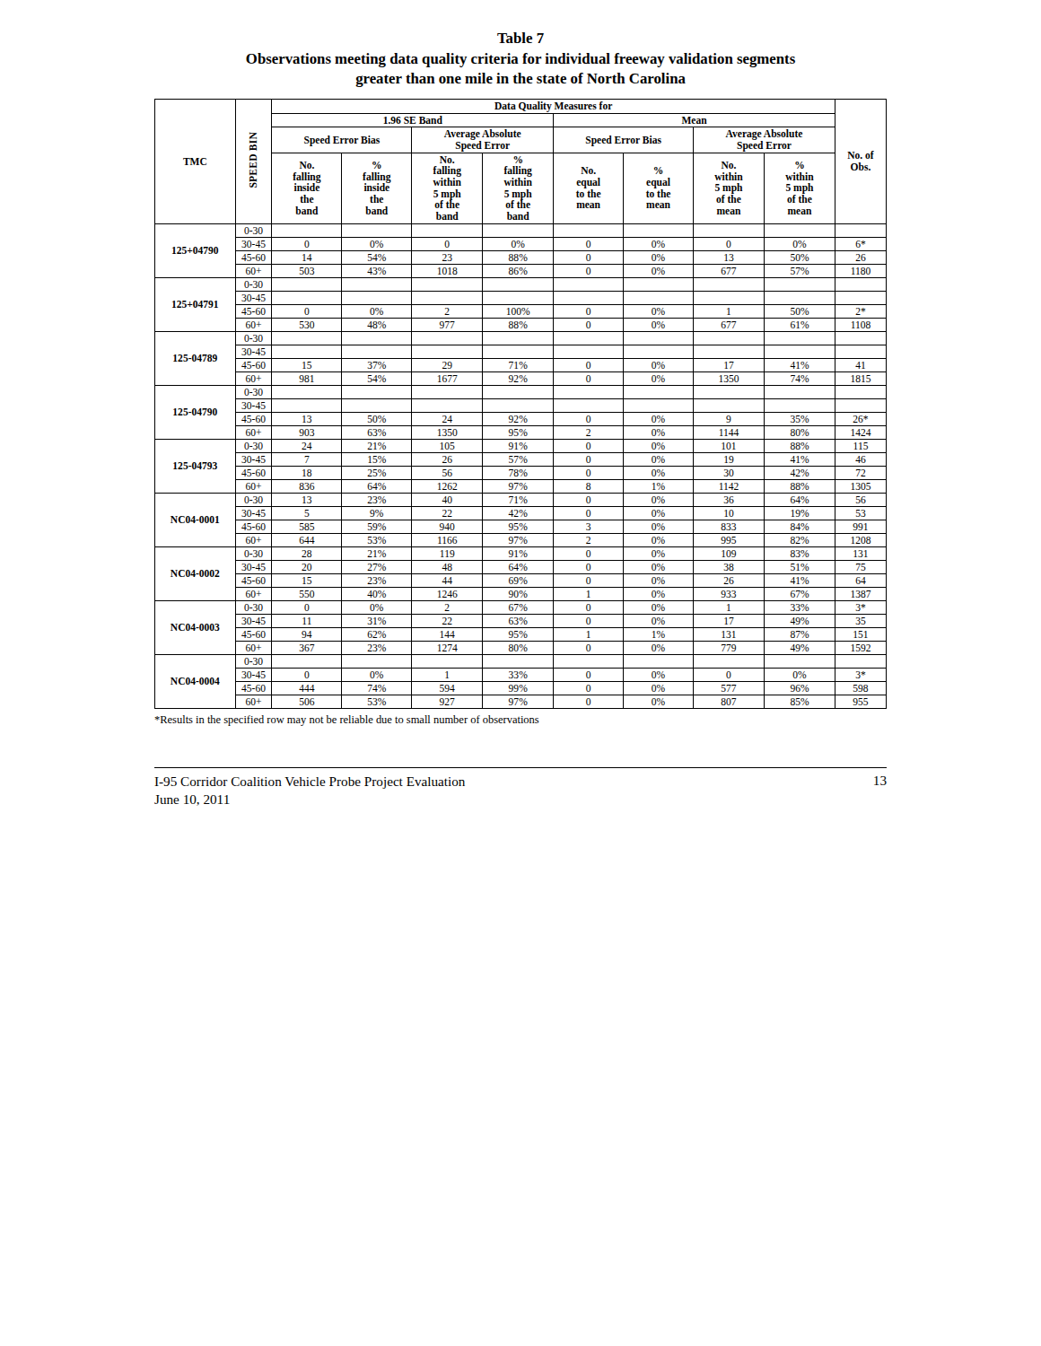Table 7
Observations meeting data quality criteria for individual freeway validation segments
greater than one mile in the state of North Carolina
| TMC | SPEED BIN | Data Quality Measures for | No. of Obs. |
| --- | --- | --- | --- |
| 1.96 SE Band | Mean |
| Speed Error Bias | Average Absolute Speed Error | Speed Error Bias | Average Absolute Speed Error |
| No. falling inside the band | % falling inside the band | No. falling within 5 mph of the band | % falling within 5 mph of the band | No. equal to the mean | % equal to the mean | No. within 5 mph of the mean | % within 5 mph of the mean |
| 125+04790 | 0-30 | | | | | | | | | |
| 30-45 | 0 | 0% | 0 | 0% | 0 | 0% | 0 | 0% | 6* |
| 45-60 | 14 | 54% | 23 | 88% | 0 | 0% | 13 | 50% | 26 |
| 60+ | 503 | 43% | 1018 | 86% | 0 | 0% | 677 | 57% | 1180 |
| 125+04791 | 0-30 | | | | | | | | | |
| 30-45 | | | | | | | | | |
| 45-60 | 0 | 0% | 2 | 100% | 0 | 0% | 1 | 50% | 2* |
| 60+ | 530 | 48% | 977 | 88% | 0 | 0% | 677 | 61% | 1108 |
| 125-04789 | 0-30 | | | | | | | | | |
| 30-45 | | | | | | | | | |
| 45-60 | 15 | 37% | 29 | 71% | 0 | 0% | 17 | 41% | 41 |
| 60+ | 981 | 54% | 1677 | 92% | 0 | 0% | 1350 | 74% | 1815 |
| 125-04790 | 0-30 | | | | | | | | | |
| 30-45 | | | | | | | | | |
| 45-60 | 13 | 50% | 24 | 92% | 0 | 0% | 9 | 35% | 26* |
| 60+ | 903 | 63% | 1350 | 95% | 2 | 0% | 1144 | 80% | 1424 |
| 125-04793 | 0-30 | 24 | 21% | 105 | 91% | 0 | 0% | 101 | 88% | 115 |
| 30-45 | 7 | 15% | 26 | 57% | 0 | 0% | 19 | 41% | 46 |
| 45-60 | 18 | 25% | 56 | 78% | 0 | 0% | 30 | 42% | 72 |
| 60+ | 836 | 64% | 1262 | 97% | 8 | 1% | 1142 | 88% | 1305 |
| NC04-0001 | 0-30 | 13 | 23% | 40 | 71% | 0 | 0% | 36 | 64% | 56 |
| 30-45 | 5 | 9% | 22 | 42% | 0 | 0% | 10 | 19% | 53 |
| 45-60 | 585 | 59% | 940 | 95% | 3 | 0% | 833 | 84% | 991 |
| 60+ | 644 | 53% | 1166 | 97% | 2 | 0% | 995 | 82% | 1208 |
| NC04-0002 | 0-30 | 28 | 21% | 119 | 91% | 0 | 0% | 109 | 83% | 131 |
| 30-45 | 20 | 27% | 48 | 64% | 0 | 0% | 38 | 51% | 75 |
| 45-60 | 15 | 23% | 44 | 69% | 0 | 0% | 26 | 41% | 64 |
| 60+ | 550 | 40% | 1246 | 90% | 1 | 0% | 933 | 67% | 1387 |
| NC04-0003 | 0-30 | 0 | 0% | 2 | 67% | 0 | 0% | 1 | 33% | 3* |
| 30-45 | 11 | 31% | 22 | 63% | 0 | 0% | 17 | 49% | 35 |
| 45-60 | 94 | 62% | 144 | 95% | 1 | 1% | 131 | 87% | 151 |
| 60+ | 367 | 23% | 1274 | 80% | 0 | 0% | 779 | 49% | 1592 |
| NC04-0004 | 0-30 | | | | | | | | | |
| 30-45 | 0 | 0% | 1 | 33% | 0 | 0% | 0 | 0% | 3* |
| 45-60 | 444 | 74% | 594 | 99% | 0 | 0% | 577 | 96% | 598 |
| 60+ | 506 | 53% | 927 | 97% | 0 | 0% | 807 | 85% | 955 |
*Results in the specified row may not be reliable due to small number of observations
I-95 Corridor Coalition Vehicle Probe Project Evaluation
June 10, 2011
13